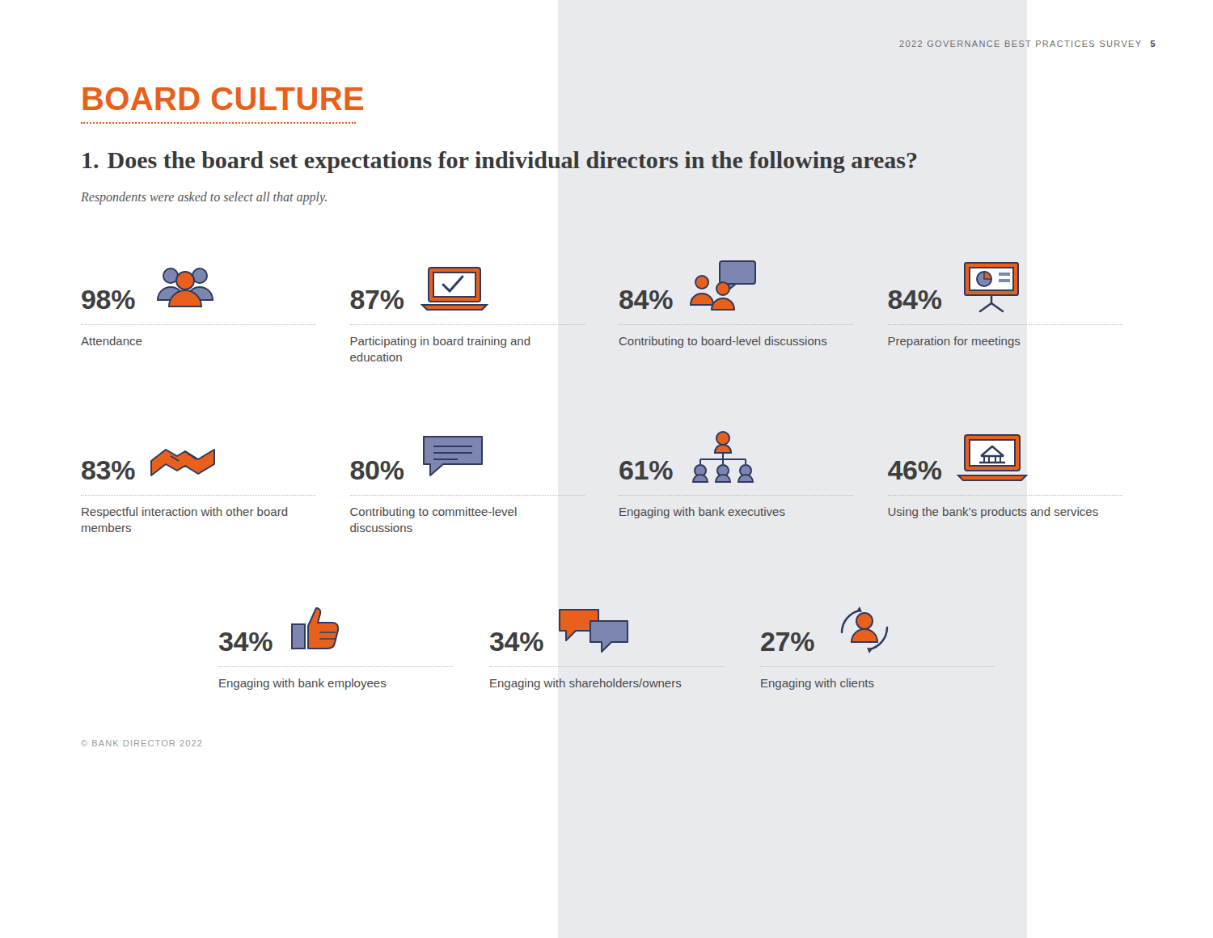2022 GOVERNANCE BEST PRACTICES SURVEY 5
Board Culture
1. Does the board set expectations for individual directors in the following areas?
Respondents were asked to select all that apply.
98%
Attendance
87%
Participating in board training and education
84%
Contributing to board-level discussions
84%
Preparation for meetings
83%
Respectful interaction with other board members
80%
Contributing to committee-level discussions
61%
Engaging with bank executives
46%
Using the bank’s products and services
34%
Engaging with bank employees
34%
Engaging with shareholders/owners
27%
Engaging with clients
© BANK DIRECTOR 2022